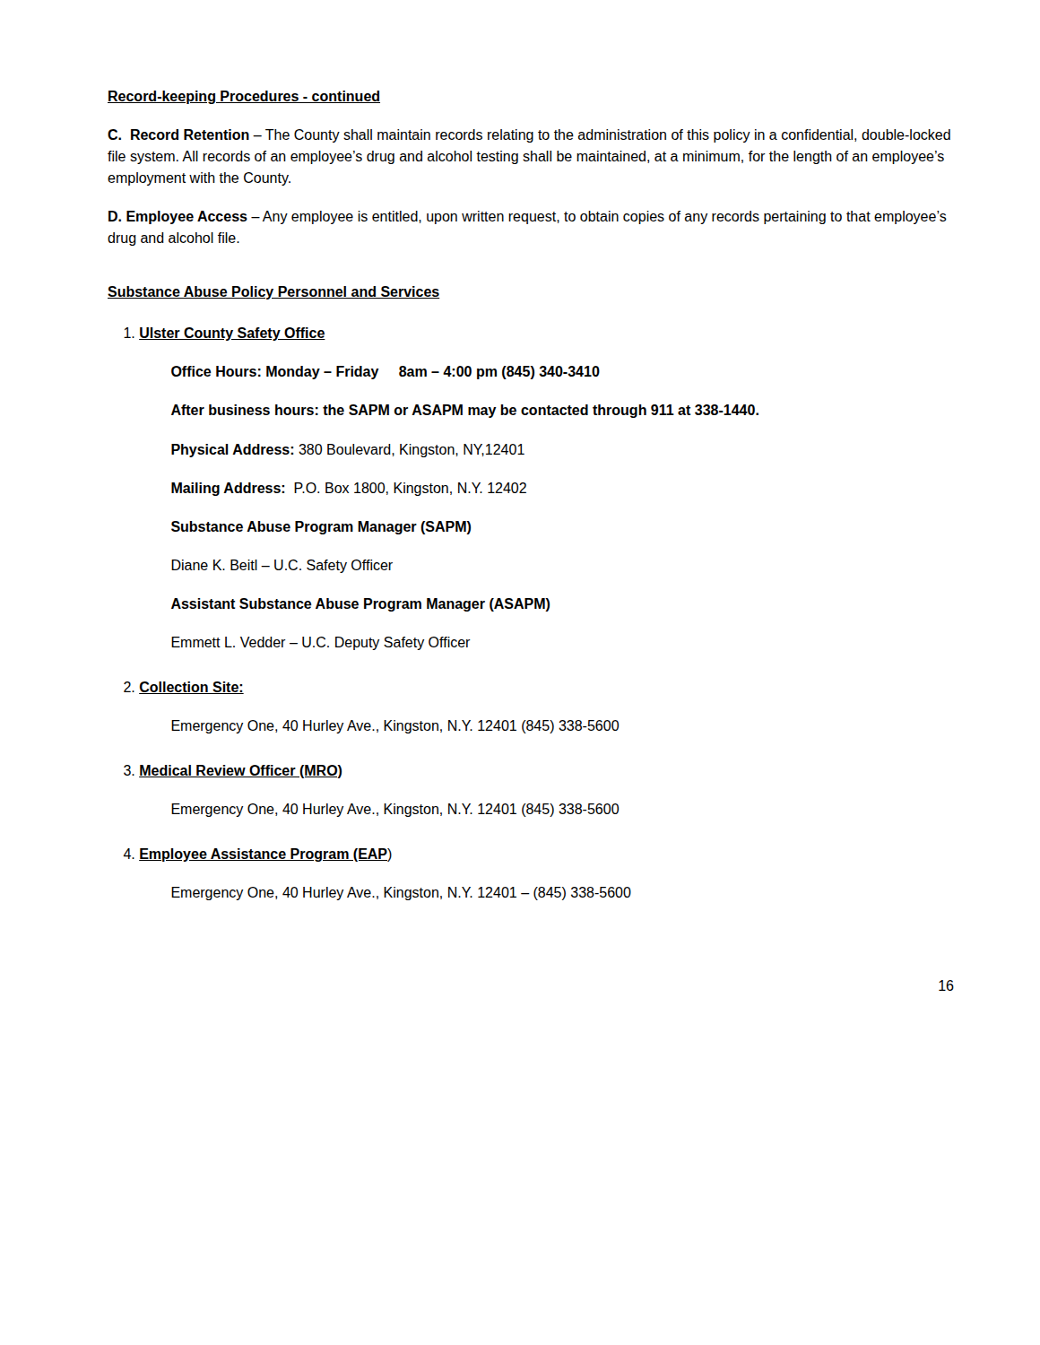Record-keeping Procedures - continued
C. Record Retention – The County shall maintain records relating to the administration of this policy in a confidential, double-locked file system. All records of an employee’s drug and alcohol testing shall be maintained, at a minimum, for the length of an employee’s employment with the County.
D. Employee Access – Any employee is entitled, upon written request, to obtain copies of any records pertaining to that employee’s drug and alcohol file.
Substance Abuse Policy Personnel and Services
Ulster County Safety Office
Office Hours: Monday – Friday 8am – 4:00 pm (845) 340-3410
After business hours: the SAPM or ASAPM may be contacted through 911 at 338-1440.
Physical Address: 380 Boulevard, Kingston, NY,12401
Mailing Address: P.O. Box 1800, Kingston, N.Y. 12402
Substance Abuse Program Manager (SAPM)
Diane K. Beitl – U.C. Safety Officer
Assistant Substance Abuse Program Manager (ASAPM)
Emmett L. Vedder – U.C. Deputy Safety Officer
Collection Site:
Emergency One, 40 Hurley Ave., Kingston, N.Y. 12401 (845) 338-5600
Medical Review Officer (MRO)
Emergency One, 40 Hurley Ave., Kingston, N.Y. 12401 (845) 338-5600
Employee Assistance Program (EAP)
Emergency One, 40 Hurley Ave., Kingston, N.Y. 12401 – (845) 338-5600
16